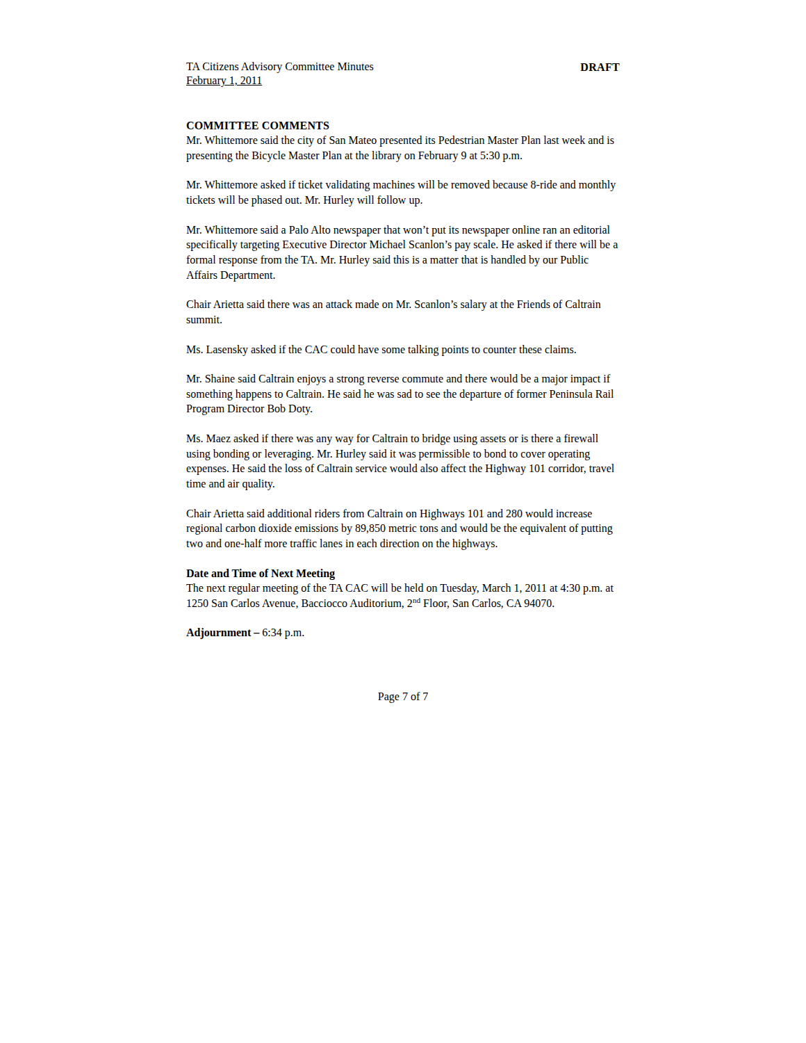TA Citizens Advisory Committee Minutes February 1, 2011
DRAFT
COMMITTEE COMMENTS
Mr. Whittemore said the city of San Mateo presented its Pedestrian Master Plan last week and is presenting the Bicycle Master Plan at the library on February 9 at 5:30 p.m.
Mr. Whittemore asked if ticket validating machines will be removed because 8-ride and monthly tickets will be phased out. Mr. Hurley will follow up.
Mr. Whittemore said a Palo Alto newspaper that won’t put its newspaper online ran an editorial specifically targeting Executive Director Michael Scanlon’s pay scale. He asked if there will be a formal response from the TA. Mr. Hurley said this is a matter that is handled by our Public Affairs Department.
Chair Arietta said there was an attack made on Mr. Scanlon’s salary at the Friends of Caltrain summit.
Ms. Lasensky asked if the CAC could have some talking points to counter these claims.
Mr. Shaine said Caltrain enjoys a strong reverse commute and there would be a major impact if something happens to Caltrain. He said he was sad to see the departure of former Peninsula Rail Program Director Bob Doty.
Ms. Maez asked if there was any way for Caltrain to bridge using assets or is there a firewall using bonding or leveraging. Mr. Hurley said it was permissible to bond to cover operating expenses. He said the loss of Caltrain service would also affect the Highway 101 corridor, travel time and air quality.
Chair Arietta said additional riders from Caltrain on Highways 101 and 280 would increase regional carbon dioxide emissions by 89,850 metric tons and would be the equivalent of putting two and one-half more traffic lanes in each direction on the highways.
Date and Time of Next Meeting
The next regular meeting of the TA CAC will be held on Tuesday, March 1, 2011 at 4:30 p.m. at 1250 San Carlos Avenue, Bacciocco Auditorium, 2nd Floor, San Carlos, CA 94070.
Adjournment – 6:34 p.m.
Page 7 of 7